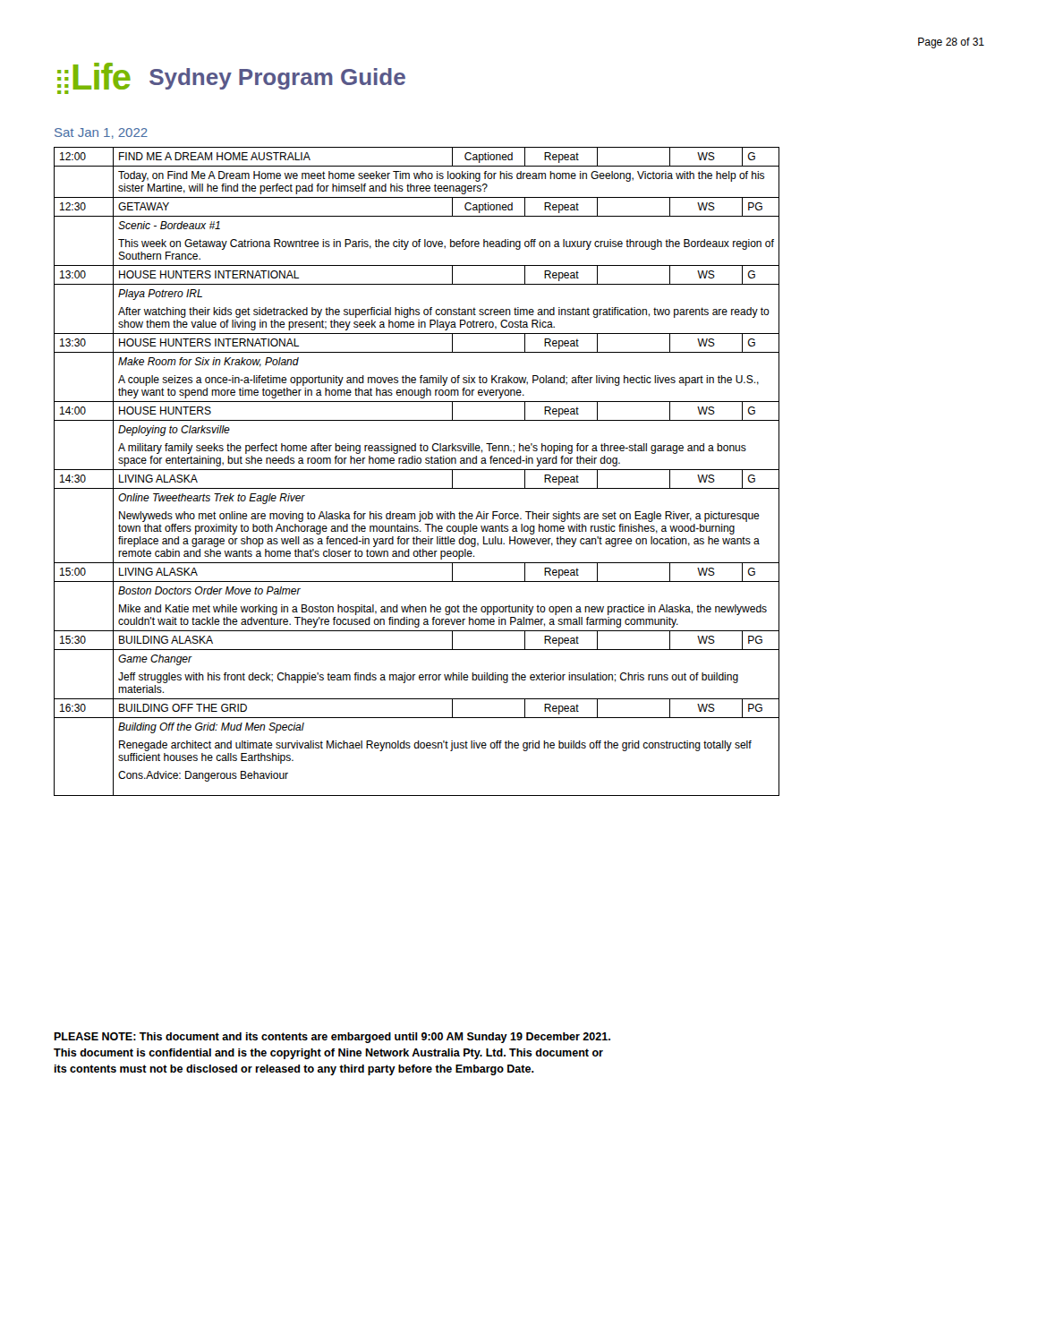Page 28 of 31
⣿Life
Sydney Program Guide
Sat Jan 1, 2022
| 12:00 | FIND ME A DREAM HOME AUSTRALIA | Captioned | Repeat | | WS | G |
| | Today, on Find Me A Dream Home we meet home seeker Tim who is looking for his dream home in Geelong, Victoria with the help of his sister Martine, will he find the perfect pad for himself and his three teenagers? |
| 12:30 | GETAWAY | Captioned | Repeat | | WS | PG |
| | Scenic - Bordeaux #1 This week on Getaway Catriona Rowntree is in Paris, the city of love, before heading off on a luxury cruise through the Bordeaux region of Southern France. |
| 13:00 | HOUSE HUNTERS INTERNATIONAL | | Repeat | | WS | G |
| | Playa Potrero IRL After watching their kids get sidetracked by the superficial highs of constant screen time and instant gratification, two parents are ready to show them the value of living in the present; they seek a home in Playa Potrero, Costa Rica. |
| 13:30 | HOUSE HUNTERS INTERNATIONAL | | Repeat | | WS | G |
| | Make Room for Six in Krakow, Poland A couple seizes a once-in-a-lifetime opportunity and moves the family of six to Krakow, Poland; after living hectic lives apart in the U.S., they want to spend more time together in a home that has enough room for everyone. |
| 14:00 | HOUSE HUNTERS | | Repeat | | WS | G |
| | Deploying to Clarksville A military family seeks the perfect home after being reassigned to Clarksville, Tenn.; he's hoping for a three-stall garage and a bonus space for entertaining, but she needs a room for her home radio station and a fenced-in yard for their dog. |
| 14:30 | LIVING ALASKA | | Repeat | | WS | G |
| | Online Tweethearts Trek to Eagle River Newlyweds who met online are moving to Alaska for his dream job with the Air Force. Their sights are set on Eagle River, a picturesque town that offers proximity to both Anchorage and the mountains. The couple wants a log home with rustic finishes, a wood-burning fireplace and a garage or shop as well as a fenced-in yard for their little dog, Lulu. However, they can't agree on location, as he wants a remote cabin and she wants a home that's closer to town and other people. |
| 15:00 | LIVING ALASKA | | Repeat | | WS | G |
| | Boston Doctors Order Move to Palmer Mike and Katie met while working in a Boston hospital, and when he got the opportunity to open a new practice in Alaska, the newlyweds couldn't wait to tackle the adventure. They're focused on finding a forever home in Palmer, a small farming community. |
| 15:30 | BUILDING ALASKA | | Repeat | | WS | PG |
| | Game Changer Jeff struggles with his front deck; Chappie's team finds a major error while building the exterior insulation; Chris runs out of building materials. |
| 16:30 | BUILDING OFF THE GRID | | Repeat | | WS | PG |
| | Building Off the Grid: Mud Men Special Renegade architect and ultimate survivalist Michael Reynolds doesn't just live off the grid he builds off the grid constructing totally self sufficient houses he calls Earthships. Cons.Advice: Dangerous Behaviour |
PLEASE NOTE: This document and its contents are embargoed until 9:00 AM Sunday 19 December 2021.
This document is confidential and is the copyright of Nine Network Australia Pty. Ltd. This document or
its contents must not be disclosed or released to any third party before the Embargo Date.